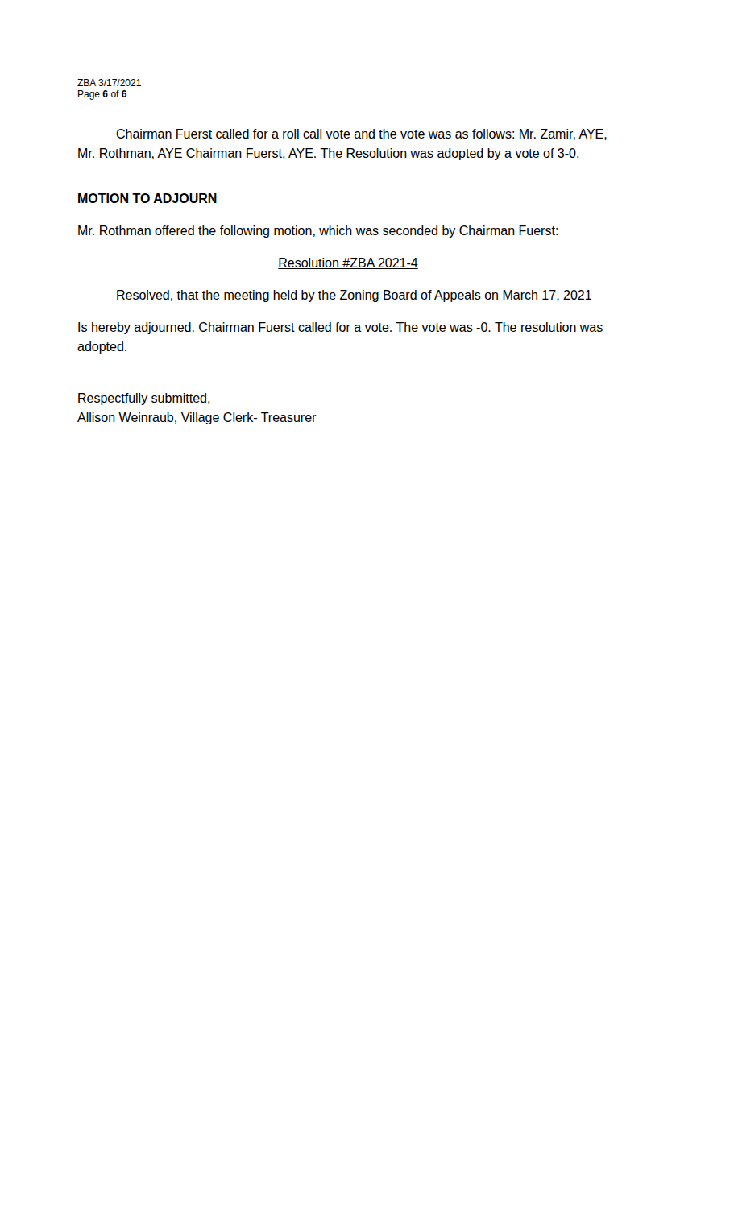ZBA 3/17/2021
Page 6 of 6
Chairman Fuerst called for a roll call vote and the vote was as follows: Mr. Zamir, AYE, Mr. Rothman, AYE Chairman Fuerst, AYE. The Resolution was adopted by a vote of 3-0.
MOTION TO ADJOURN
Mr. Rothman offered the following motion, which was seconded by Chairman Fuerst:
Resolution #ZBA 2021-4
Resolved, that the meeting held by the Zoning Board of Appeals on March 17, 2021
Is hereby adjourned. Chairman Fuerst called for a vote. The vote was -0. The resolution was adopted.
Respectfully submitted,
Allison Weinraub, Village Clerk- Treasurer